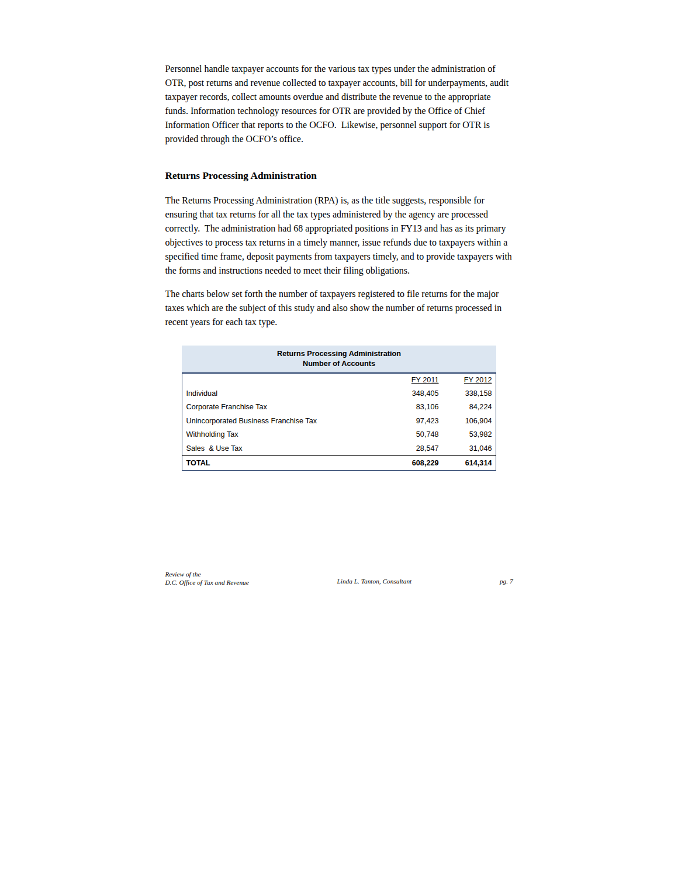Personnel handle taxpayer accounts for the various tax types under the administration of OTR, post returns and revenue collected to taxpayer accounts, bill for underpayments, audit taxpayer records, collect amounts overdue and distribute the revenue to the appropriate funds. Information technology resources for OTR are provided by the Office of Chief Information Officer that reports to the OCFO. Likewise, personnel support for OTR is provided through the OCFO’s office.
Returns Processing Administration
The Returns Processing Administration (RPA) is, as the title suggests, responsible for ensuring that tax returns for all the tax types administered by the agency are processed correctly. The administration had 68 appropriated positions in FY13 and has as its primary objectives to process tax returns in a timely manner, issue refunds due to taxpayers within a specified time frame, deposit payments from taxpayers timely, and to provide taxpayers with the forms and instructions needed to meet their filing obligations.
The charts below set forth the number of taxpayers registered to file returns for the major taxes which are the subject of this study and also show the number of returns processed in recent years for each tax type.
Returns Processing Administration Number of Accounts
| | FY 2011 | FY 2012 |
| --- | --- | --- |
| Individual | 348,405 | 338,158 |
| Corporate Franchise Tax | 83,106 | 84,224 |
| Unincorporated Business Franchise Tax | 97,423 | 106,904 |
| Withholding Tax | 50,748 | 53,982 |
| Sales & Use Tax | 28,547 | 31,046 |
| TOTAL | 608,229 | 614,314 |
Review of the
D.C. Office of Tax and Revenue
Linda L. Tanton, Consultant
pg. 7